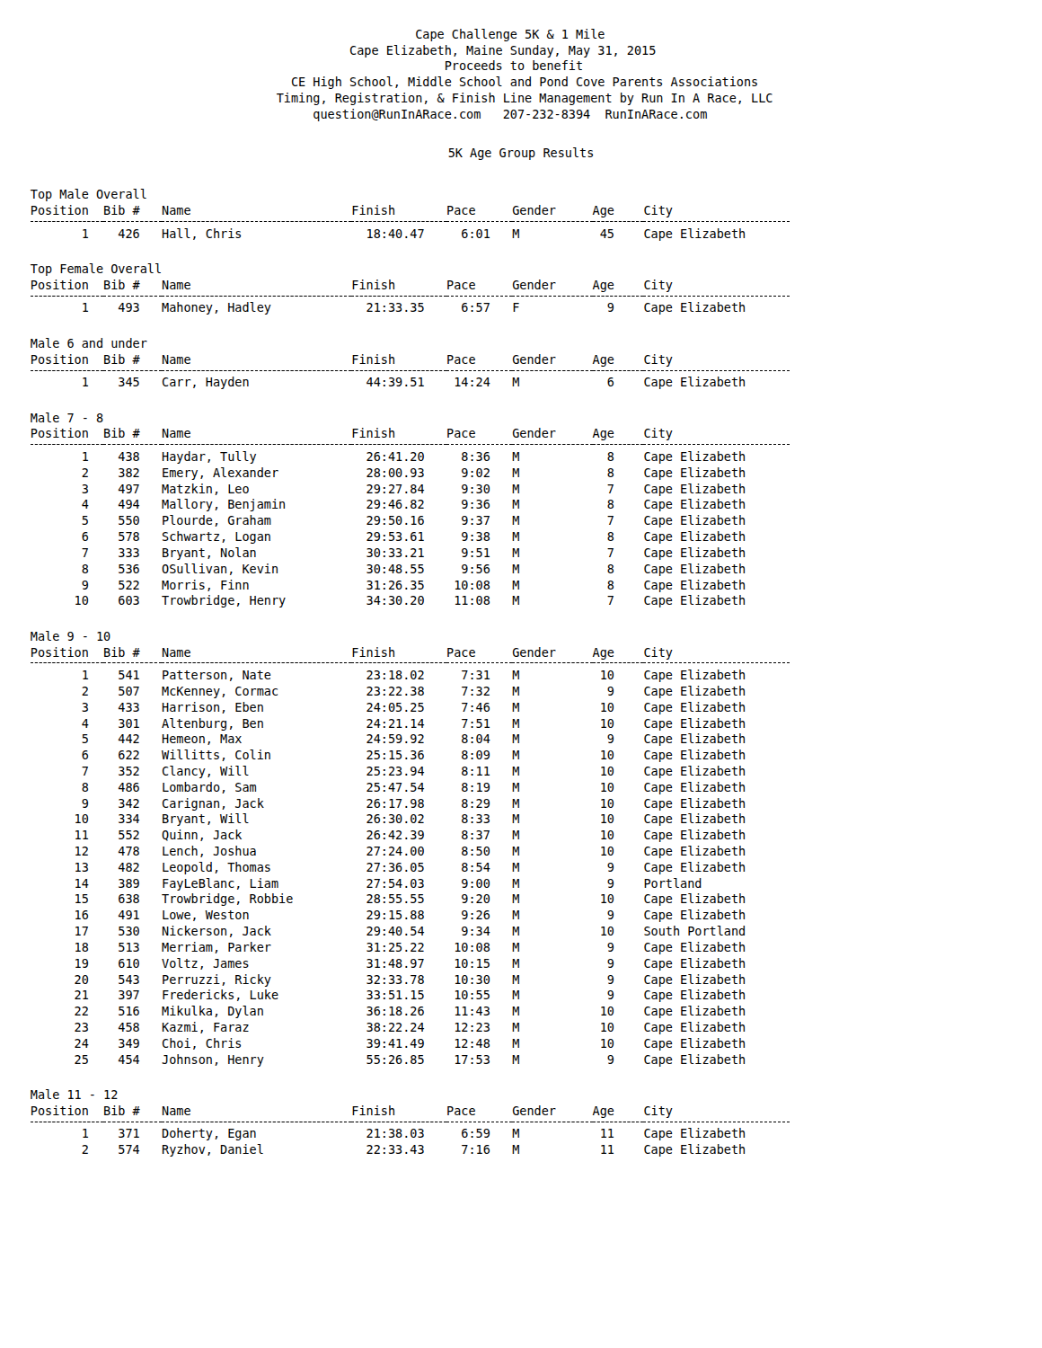Cape Challenge 5K & 1 Mile
           Cape Elizabeth, Maine Sunday, May 31, 2015
                        Proceeds to benefit
   CE High School, Middle School and Pond Cove Parents Associations
 Timing, Registration, & Finish Line Management by Run In A Race, LLC
      question@RunInARace.com   207-232-8394  RunInARace.com
5K Age Group Results
Top Male Overall
| Position | Bib # | Name | Finish | Pace | Gender | Age | City |
| --- | --- | --- | --- | --- | --- | --- | --- |
| 1 | 426 | Hall, Chris | 18:40.47 | 6:01 | M | 45 | Cape Elizabeth |
Top Female Overall
| Position | Bib # | Name | Finish | Pace | Gender | Age | City |
| --- | --- | --- | --- | --- | --- | --- | --- |
| 1 | 493 | Mahoney, Hadley | 21:33.35 | 6:57 | F | 9 | Cape Elizabeth |
Male 6 and under
| Position | Bib # | Name | Finish | Pace | Gender | Age | City |
| --- | --- | --- | --- | --- | --- | --- | --- |
| 1 | 345 | Carr, Hayden | 44:39.51 | 14:24 | M | 6 | Cape Elizabeth |
Male 7 - 8
| Position | Bib # | Name | Finish | Pace | Gender | Age | City |
| --- | --- | --- | --- | --- | --- | --- | --- |
| 1 | 438 | Haydar, Tully | 26:41.20 | 8:36 | M | 8 | Cape Elizabeth |
| 2 | 382 | Emery, Alexander | 28:00.93 | 9:02 | M | 8 | Cape Elizabeth |
| 3 | 497 | Matzkin, Leo | 29:27.84 | 9:30 | M | 7 | Cape Elizabeth |
| 4 | 494 | Mallory, Benjamin | 29:46.82 | 9:36 | M | 8 | Cape Elizabeth |
| 5 | 550 | Plourde, Graham | 29:50.16 | 9:37 | M | 7 | Cape Elizabeth |
| 6 | 578 | Schwartz, Logan | 29:53.61 | 9:38 | M | 8 | Cape Elizabeth |
| 7 | 333 | Bryant, Nolan | 30:33.21 | 9:51 | M | 7 | Cape Elizabeth |
| 8 | 536 | OSullivan, Kevin | 30:48.55 | 9:56 | M | 8 | Cape Elizabeth |
| 9 | 522 | Morris, Finn | 31:26.35 | 10:08 | M | 8 | Cape Elizabeth |
| 10 | 603 | Trowbridge, Henry | 34:30.20 | 11:08 | M | 7 | Cape Elizabeth |
Male 9 - 10
| Position | Bib # | Name | Finish | Pace | Gender | Age | City |
| --- | --- | --- | --- | --- | --- | --- | --- |
| 1 | 541 | Patterson, Nate | 23:18.02 | 7:31 | M | 10 | Cape Elizabeth |
| 2 | 507 | McKenney, Cormac | 23:22.38 | 7:32 | M | 9 | Cape Elizabeth |
| 3 | 433 | Harrison, Eben | 24:05.25 | 7:46 | M | 10 | Cape Elizabeth |
| 4 | 301 | Altenburg, Ben | 24:21.14 | 7:51 | M | 10 | Cape Elizabeth |
| 5 | 442 | Hemeon, Max | 24:59.92 | 8:04 | M | 9 | Cape Elizabeth |
| 6 | 622 | Willitts, Colin | 25:15.36 | 8:09 | M | 10 | Cape Elizabeth |
| 7 | 352 | Clancy, Will | 25:23.94 | 8:11 | M | 10 | Cape Elizabeth |
| 8 | 486 | Lombardo, Sam | 25:47.54 | 8:19 | M | 10 | Cape Elizabeth |
| 9 | 342 | Carignan, Jack | 26:17.98 | 8:29 | M | 10 | Cape Elizabeth |
| 10 | 334 | Bryant, Will | 26:30.02 | 8:33 | M | 10 | Cape Elizabeth |
| 11 | 552 | Quinn, Jack | 26:42.39 | 8:37 | M | 10 | Cape Elizabeth |
| 12 | 478 | Lench, Joshua | 27:24.00 | 8:50 | M | 10 | Cape Elizabeth |
| 13 | 482 | Leopold, Thomas | 27:36.05 | 8:54 | M | 9 | Cape Elizabeth |
| 14 | 389 | FayLeBlanc, Liam | 27:54.03 | 9:00 | M | 9 | Portland |
| 15 | 638 | Trowbridge, Robbie | 28:55.55 | 9:20 | M | 10 | Cape Elizabeth |
| 16 | 491 | Lowe, Weston | 29:15.88 | 9:26 | M | 9 | Cape Elizabeth |
| 17 | 530 | Nickerson, Jack | 29:40.54 | 9:34 | M | 10 | South Portland |
| 18 | 513 | Merriam, Parker | 31:25.22 | 10:08 | M | 9 | Cape Elizabeth |
| 19 | 610 | Voltz, James | 31:48.97 | 10:15 | M | 9 | Cape Elizabeth |
| 20 | 543 | Perruzzi, Ricky | 32:33.78 | 10:30 | M | 9 | Cape Elizabeth |
| 21 | 397 | Fredericks, Luke | 33:51.15 | 10:55 | M | 9 | Cape Elizabeth |
| 22 | 516 | Mikulka, Dylan | 36:18.26 | 11:43 | M | 10 | Cape Elizabeth |
| 23 | 458 | Kazmi, Faraz | 38:22.24 | 12:23 | M | 10 | Cape Elizabeth |
| 24 | 349 | Choi, Chris | 39:41.49 | 12:48 | M | 10 | Cape Elizabeth |
| 25 | 454 | Johnson, Henry | 55:26.85 | 17:53 | M | 9 | Cape Elizabeth |
Male 11 - 12
| Position | Bib # | Name | Finish | Pace | Gender | Age | City |
| --- | --- | --- | --- | --- | --- | --- | --- |
| 1 | 371 | Doherty, Egan | 21:38.03 | 6:59 | M | 11 | Cape Elizabeth |
| 2 | 574 | Ryzhov, Daniel | 22:33.43 | 7:16 | M | 11 | Cape Elizabeth |